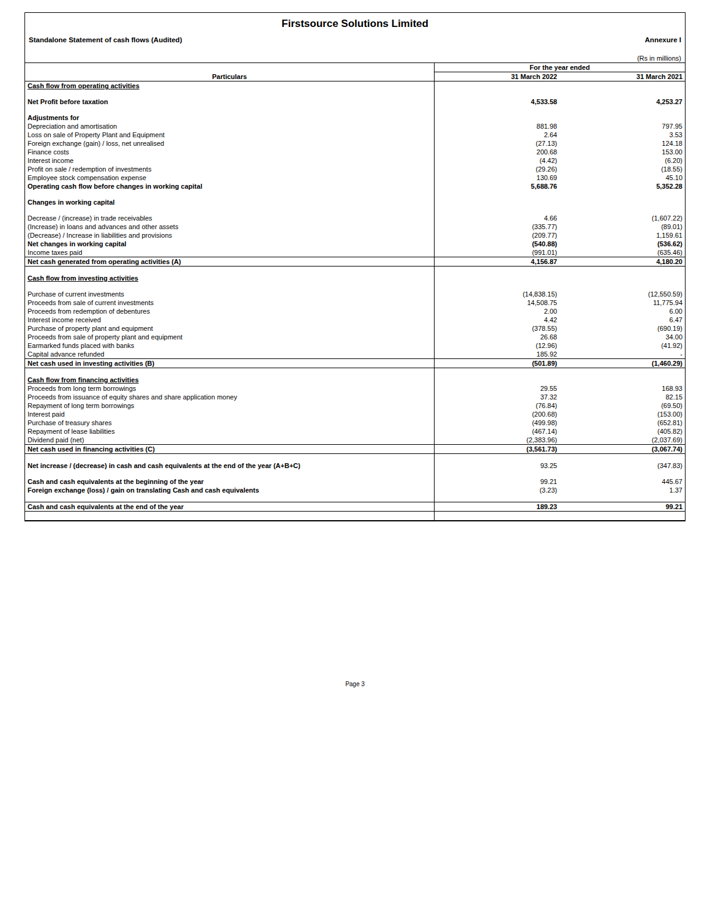Firstsource Solutions Limited
Standalone Statement of cash flows (Audited) Annexure I
(Rs in millions)
| Particulars | For the year ended |
| --- | --- |
| 31 March 2022 | 31 March 2021 |
| Cash flow from operating activities | | |
| Net Profit before taxation | 4,533.58 | 4,253.27 |
| Adjustments for | | |
| Depreciation and amortisation | 881.98 | 797.95 |
| Loss on sale of Property Plant and Equipment | 2.64 | 3.53 |
| Foreign exchange (gain) / loss, net unrealised | (27.13) | 124.18 |
| Finance costs | 200.68 | 153.00 |
| Interest income | (4.42) | (6.20) |
| Profit on sale / redemption of investments | (29.26) | (18.55) |
| Employee stock compensation expense | 130.69 | 45.10 |
| Operating cash flow before changes in working capital | 5,688.76 | 5,352.28 |
| Changes in working capital | | |
| Decrease / (increase) in trade receivables | 4.66 | (1,607.22) |
| (Increase) in loans and advances and other assets | (335.77) | (89.01) |
| (Decrease) / Increase in liabilities and provisions | (209.77) | 1,159.61 |
| Net changes in working capital | (540.88) | (536.62) |
| Income taxes paid | (991.01) | (635.46) |
| Net cash generated from operating activities (A) | 4,156.87 | 4,180.20 |
| Cash flow from investing activities | | |
| Purchase of current investments | (14,838.15) | (12,550.59) |
| Proceeds from sale of current investments | 14,508.75 | 11,775.94 |
| Proceeds from redemption of debentures | 2.00 | 6.00 |
| Interest income received | 4.42 | 6.47 |
| Purchase of property plant and equipment | (378.55) | (690.19) |
| Proceeds from sale of property plant and equipment | 26.68 | 34.00 |
| Earmarked funds placed with banks | (12.96) | (41.92) |
| Capital advance refunded | 185.92 | - |
| Net cash used in investing activities (B) | (501.89) | (1,460.29) |
| Cash flow from financing activities | | |
| Proceeds from long term borrowings | 29.55 | 168.93 |
| Proceeds from issuance of equity shares and share application money | 37.32 | 82.15 |
| Repayment of long term borrowings | (76.84) | (69.50) |
| Interest paid | (200.68) | (153.00) |
| Purchase of treasury shares | (499.98) | (652.81) |
| Repayment of lease liabilities | (467.14) | (405.82) |
| Dividend paid (net) | (2,383.96) | (2,037.69) |
| Net cash used in financing activities (C) | (3,561.73) | (3,067.74) |
| Net increase / (decrease) in cash and cash equivalents at the end of the year (A+B+C) | 93.25 | (347.83) |
| Cash and cash equivalents at the beginning of the year | 99.21 | 445.67 |
| Foreign exchange (loss) / gain on translating Cash and cash equivalents | (3.23) | 1.37 |
| Cash and cash equivalents at the end of the year | 189.23 | 99.21 |
Page 3